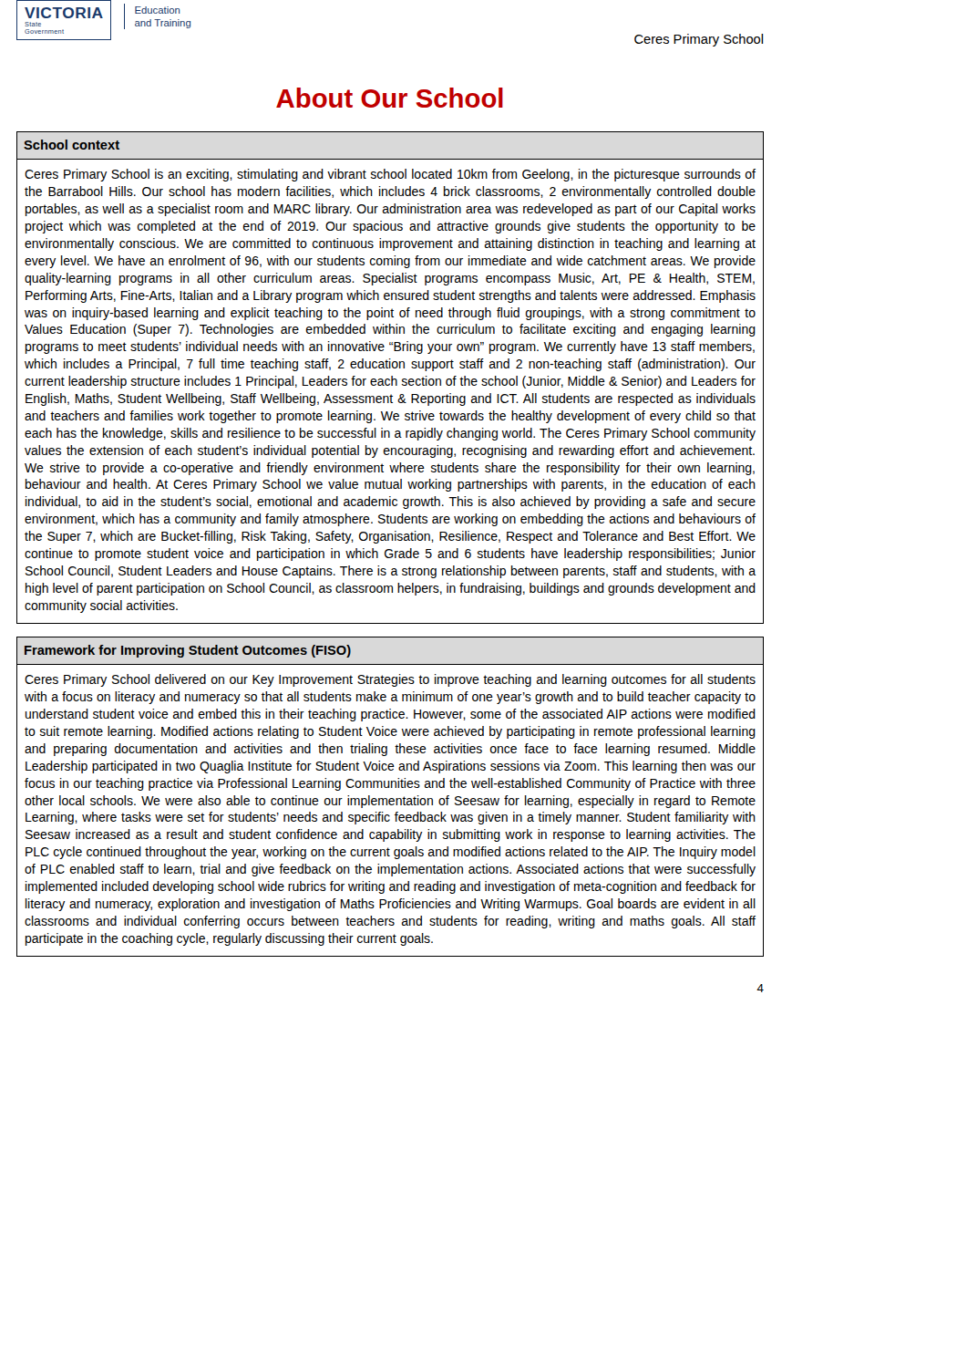VICTORIA State Government Education
and Training
Ceres Primary School
About Our School
| School context |
| --- |
| Ceres Primary School is an exciting, stimulating and vibrant school located 10km from Geelong, in the picturesque surrounds of the Barrabool Hills. Our school has modern facilities, which includes 4 brick classrooms, 2 environmentally controlled double portables, as well as a specialist room and MARC library. Our administration area was redeveloped as part of our Capital works project which was completed at the end of 2019. Our spacious and attractive grounds give students the opportunity to be environmentally conscious. We are committed to continuous improvement and attaining distinction in teaching and learning at every level. We have an enrolment of 96, with our students coming from our immediate and wide catchment areas. We provide quality-learning programs in all other curriculum areas. Specialist programs encompass Music, Art, PE & Health, STEM, Performing Arts, Fine-Arts, Italian and a Library program which ensured student strengths and talents were addressed. Emphasis was on inquiry-based learning and explicit teaching to the point of need through fluid groupings, with a strong commitment to Values Education (Super 7). Technologies are embedded within the curriculum to facilitate exciting and engaging learning programs to meet students’ individual needs with an innovative “Bring your own” program. We currently have 13 staff members, which includes a Principal, 7 full time teaching staff, 2 education support staff and 2 non-teaching staff (administration). Our current leadership structure includes 1 Principal, Leaders for each section of the school (Junior, Middle & Senior) and Leaders for English, Maths, Student Wellbeing, Staff Wellbeing, Assessment & Reporting and ICT. All students are respected as individuals and teachers and families work together to promote learning. We strive towards the healthy development of every child so that each has the knowledge, skills and resilience to be successful in a rapidly changing world. The Ceres Primary School community values the extension of each student’s individual potential by encouraging, recognising and rewarding effort and achievement. We strive to provide a co-operative and friendly environment where students share the responsibility for their own learning, behaviour and health. At Ceres Primary School we value mutual working partnerships with parents, in the education of each individual, to aid in the student’s social, emotional and academic growth. This is also achieved by providing a safe and secure environment, which has a community and family atmosphere. Students are working on embedding the actions and behaviours of the Super 7, which are Bucket-filling, Risk Taking, Safety, Organisation, Resilience, Respect and Tolerance and Best Effort. We continue to promote student voice and participation in which Grade 5 and 6 students have leadership responsibilities; Junior School Council, Student Leaders and House Captains. There is a strong relationship between parents, staff and students, with a high level of parent participation on School Council, as classroom helpers, in fundraising, buildings and grounds development and community social activities. |
| Framework for Improving Student Outcomes (FISO) |
| --- |
| Ceres Primary School delivered on our Key Improvement Strategies to improve teaching and learning outcomes for all students with a focus on literacy and numeracy so that all students make a minimum of one year’s growth and to build teacher capacity to understand student voice and embed this in their teaching practice. However, some of the associated AIP actions were modified to suit remote learning. Modified actions relating to Student Voice were achieved by participating in remote professional learning and preparing documentation and activities and then trialing these activities once face to face learning resumed. Middle Leadership participated in two Quaglia Institute for Student Voice and Aspirations sessions via Zoom. This learning then was our focus in our teaching practice via Professional Learning Communities and the well-established Community of Practice with three other local schools. We were also able to continue our implementation of Seesaw for learning, especially in regard to Remote Learning, where tasks were set for students’ needs and specific feedback was given in a timely manner. Student familiarity with Seesaw increased as a result and student confidence and capability in submitting work in response to learning activities. The PLC cycle continued throughout the year, working on the current goals and modified actions related to the AIP. The Inquiry model of PLC enabled staff to learn, trial and give feedback on the implementation actions. Associated actions that were successfully implemented included developing school wide rubrics for writing and reading and investigation of meta-cognition and feedback for literacy and numeracy, exploration and investigation of Maths Proficiencies and Writing Warmups. Goal boards are evident in all classrooms and individual conferring occurs between teachers and students for reading, writing and maths goals. All staff participate in the coaching cycle, regularly discussing their current goals. |
4